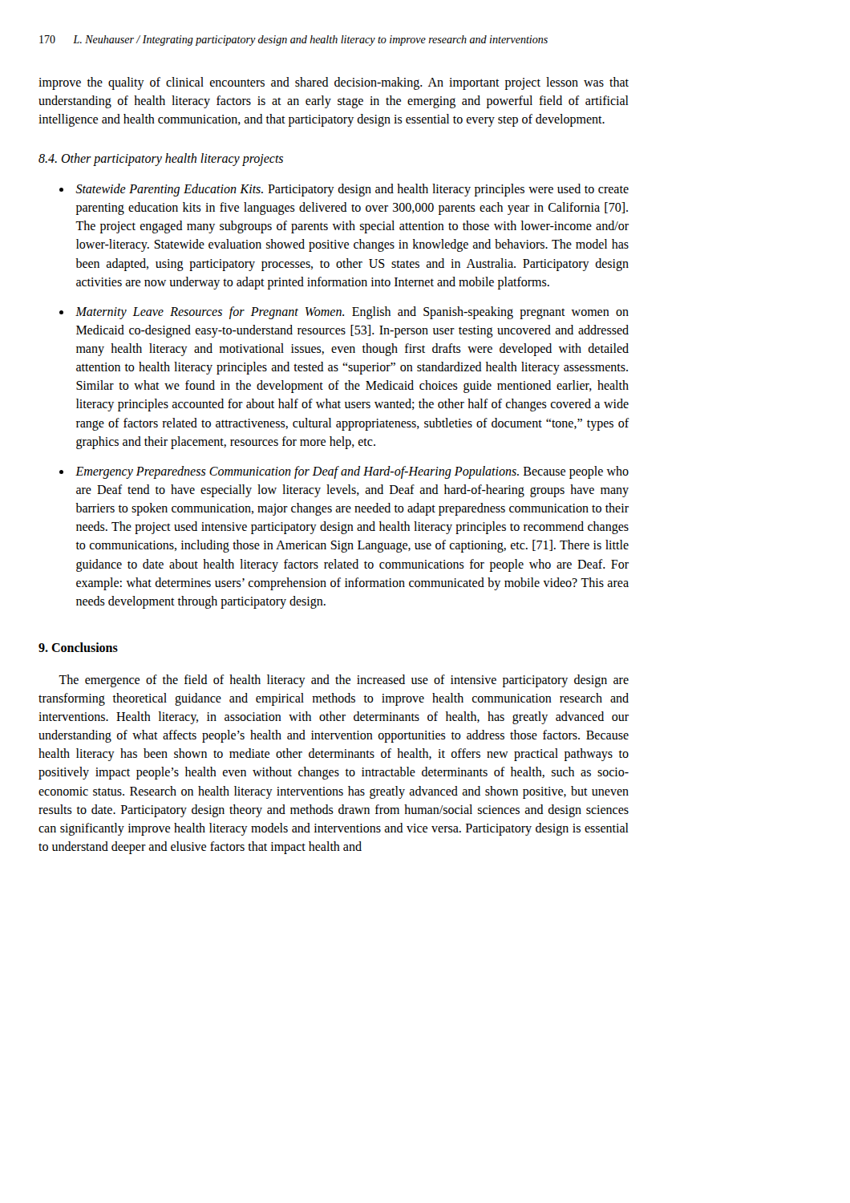170 L. Neuhauser / Integrating participatory design and health literacy to improve research and interventions
improve the quality of clinical encounters and shared decision-making. An important project lesson was that understanding of health literacy factors is at an early stage in the emerging and powerful field of artificial intelligence and health communication, and that participatory design is essential to every step of development.
8.4. Other participatory health literacy projects
Statewide Parenting Education Kits. Participatory design and health literacy principles were used to create parenting education kits in five languages delivered to over 300,000 parents each year in California [70]. The project engaged many subgroups of parents with special attention to those with lower-income and/or lower-literacy. Statewide evaluation showed positive changes in knowledge and behaviors. The model has been adapted, using participatory processes, to other US states and in Australia. Participatory design activities are now underway to adapt printed information into Internet and mobile platforms.
Maternity Leave Resources for Pregnant Women. English and Spanish-speaking pregnant women on Medicaid co-designed easy-to-understand resources [53]. In-person user testing uncovered and addressed many health literacy and motivational issues, even though first drafts were developed with detailed attention to health literacy principles and tested as “superior” on standardized health literacy assessments. Similar to what we found in the development of the Medicaid choices guide mentioned earlier, health literacy principles accounted for about half of what users wanted; the other half of changes covered a wide range of factors related to attractiveness, cultural appropriateness, subtleties of document “tone,” types of graphics and their placement, resources for more help, etc.
Emergency Preparedness Communication for Deaf and Hard-of-Hearing Populations. Because people who are Deaf tend to have especially low literacy levels, and Deaf and hard-of-hearing groups have many barriers to spoken communication, major changes are needed to adapt preparedness communication to their needs. The project used intensive participatory design and health literacy principles to recommend changes to communications, including those in American Sign Language, use of captioning, etc. [71]. There is little guidance to date about health literacy factors related to communications for people who are Deaf. For example: what determines users’ comprehension of information communicated by mobile video? This area needs development through participatory design.
9. Conclusions
The emergence of the field of health literacy and the increased use of intensive participatory design are transforming theoretical guidance and empirical methods to improve health communication research and interventions. Health literacy, in association with other determinants of health, has greatly advanced our understanding of what affects people’s health and intervention opportunities to address those factors. Because health literacy has been shown to mediate other determinants of health, it offers new practical pathways to positively impact people’s health even without changes to intractable determinants of health, such as socio-economic status. Research on health literacy interventions has greatly advanced and shown positive, but uneven results to date. Participatory design theory and methods drawn from human/social sciences and design sciences can significantly improve health literacy models and interventions and vice versa. Participatory design is essential to understand deeper and elusive factors that impact health and